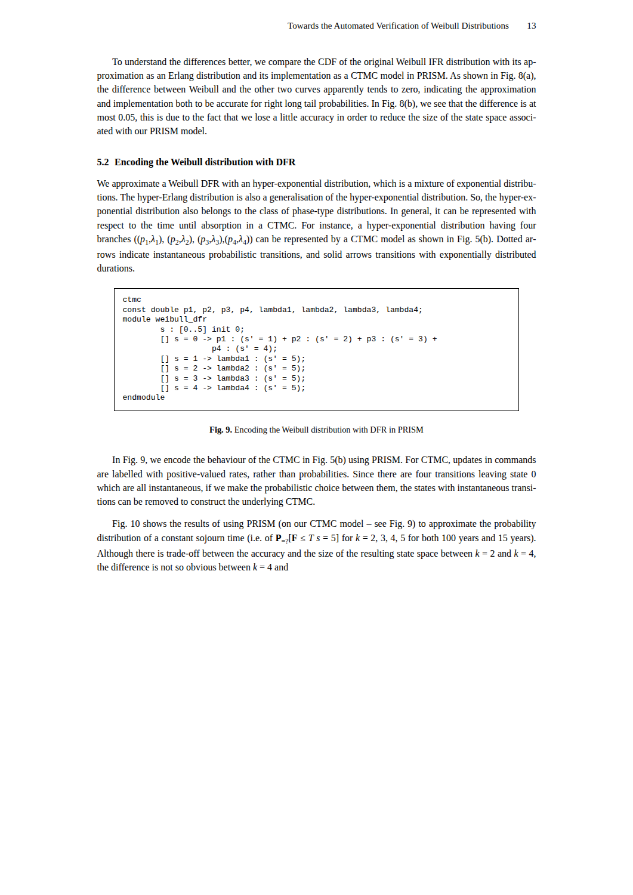Towards the Automated Verification of Weibull Distributions 13
To understand the differences better, we compare the CDF of the original Weibull IFR distribution with its approximation as an Erlang distribution and its implementation as a CTMC model in PRISM. As shown in Fig. 8(a), the difference between Weibull and the other two curves apparently tends to zero, indicating the approximation and implementation both to be accurate for right long tail probabilities. In Fig. 8(b), we see that the difference is at most 0.05, this is due to the fact that we lose a little accuracy in order to reduce the size of the state space associated with our PRISM model.
5.2 Encoding the Weibull distribution with DFR
We approximate a Weibull DFR with an hyper-exponential distribution, which is a mixture of exponential distributions. The hyper-Erlang distribution is also a generalisation of the hyper-exponential distribution. So, the hyper-exponential distribution also belongs to the class of phase-type distributions. In general, it can be represented with respect to the time until absorption in a CTMC. For instance, a hyper-exponential distribution having four branches ((p1,λ1), (p2,λ2), (p3,λ3),(p4,λ4)) can be represented by a CTMC model as shown in Fig. 5(b). Dotted arrows indicate instantaneous probabilistic transitions, and solid arrows transitions with exponentially distributed durations.
ctmc
const double p1, p2, p3, p4, lambda1, lambda2, lambda3, lambda4;
module weibull_dfr
        s : [0..5] init 0;
        [] s = 0 -> p1 : (s' = 1) + p2 : (s' = 2) + p3 : (s' = 3) +
                   p4 : (s' = 4);
        [] s = 1 -> lambda1 : (s' = 5);
        [] s = 2 -> lambda2 : (s' = 5);
        [] s = 3 -> lambda3 : (s' = 5);
        [] s = 4 -> lambda4 : (s' = 5);
endmodule
Fig. 9. Encoding the Weibull distribution with DFR in PRISM
In Fig. 9, we encode the behaviour of the CTMC in Fig. 5(b) using PRISM. For CTMC, updates in commands are labelled with positive-valued rates, rather than probabilities. Since there are four transitions leaving state 0 which are all instantaneous, if we make the probabilistic choice between them, the states with instantaneous transitions can be removed to construct the underlying CTMC.
Fig. 10 shows the results of using PRISM (on our CTMC model – see Fig. 9) to approximate the probability distribution of a constant sojourn time (i.e. of P=?[F ≤ T s = 5] for k = 2, 3, 4, 5 for both 100 years and 15 years). Although there is trade-off between the accuracy and the size of the resulting state space between k = 2 and k = 4, the difference is not so obvious between k = 4 and